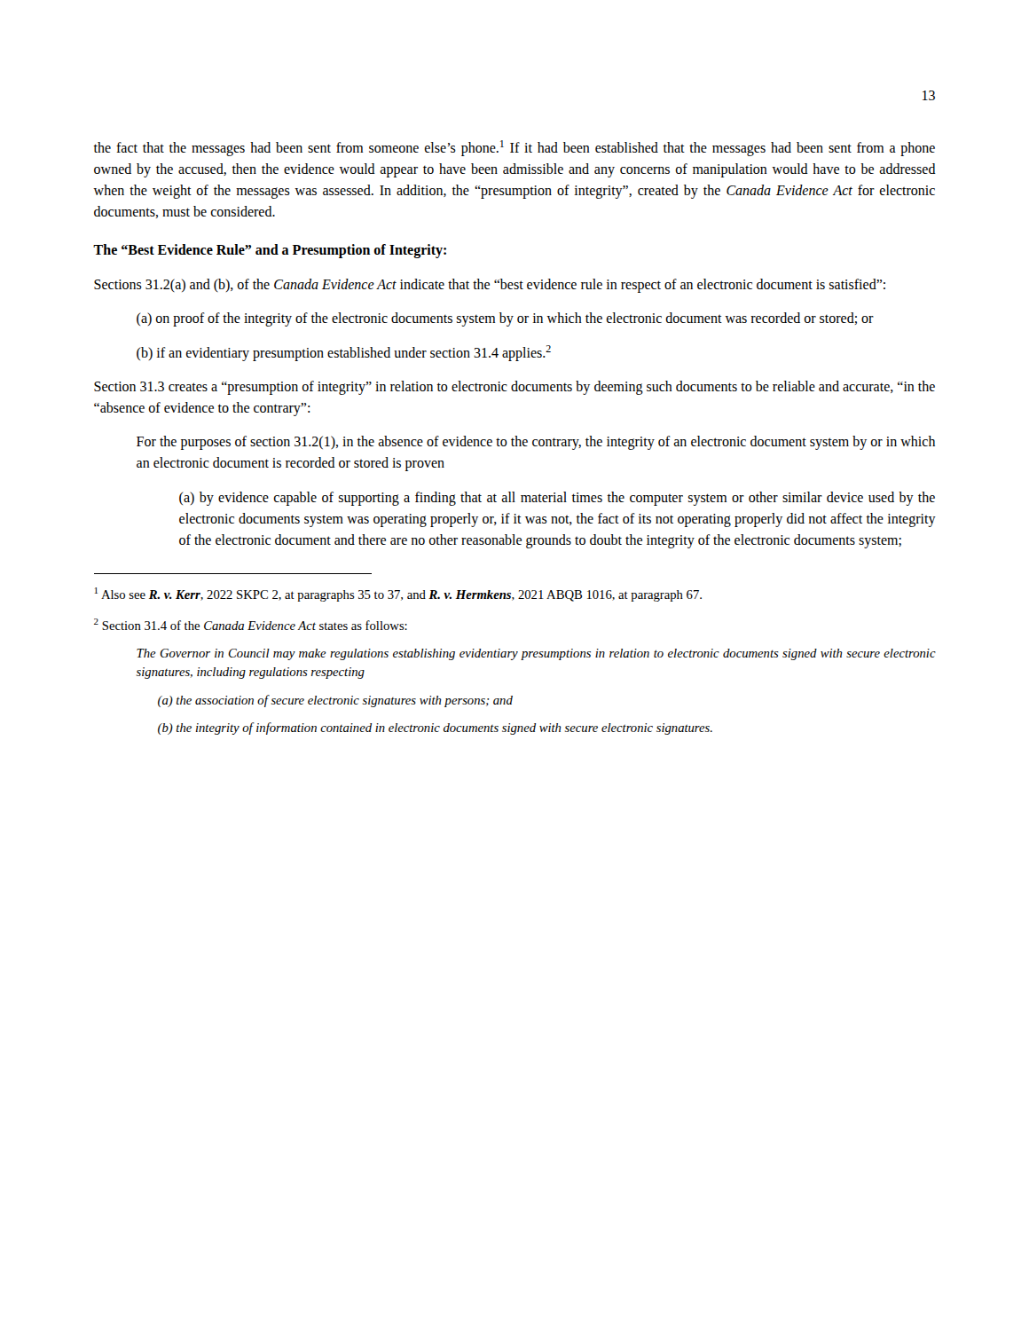13
the fact that the messages had been sent from someone else’s phone.1 If it had been established that the messages had been sent from a phone owned by the accused, then the evidence would appear to have been admissible and any concerns of manipulation would have to be addressed when the weight of the messages was assessed. In addition, the “presumption of integrity”, created by the Canada Evidence Act for electronic documents, must be considered.
The “Best Evidence Rule” and a Presumption of Integrity:
Sections 31.2(a) and (b), of the Canada Evidence Act indicate that the “best evidence rule in respect of an electronic document is satisfied”:
(a) on proof of the integrity of the electronic documents system by or in which the electronic document was recorded or stored; or
(b) if an evidentiary presumption established under section 31.4 applies.2
Section 31.3 creates a “presumption of integrity” in relation to electronic documents by deeming such documents to be reliable and accurate, “in the “absence of evidence to the contrary”:
For the purposes of section 31.2(1), in the absence of evidence to the contrary, the integrity of an electronic document system by or in which an electronic document is recorded or stored is proven
(a) by evidence capable of supporting a finding that at all material times the computer system or other similar device used by the electronic documents system was operating properly or, if it was not, the fact of its not operating properly did not affect the integrity of the electronic document and there are no other reasonable grounds to doubt the integrity of the electronic documents system;
1 Also see R. v. Kerr, 2022 SKPC 2, at paragraphs 35 to 37, and R. v. Hermkens, 2021 ABQB 1016, at paragraph 67.
2 Section 31.4 of the Canada Evidence Act states as follows:
The Governor in Council may make regulations establishing evidentiary presumptions in relation to electronic documents signed with secure electronic signatures, including regulations respecting
(a) the association of secure electronic signatures with persons; and
(b) the integrity of information contained in electronic documents signed with secure electronic signatures.